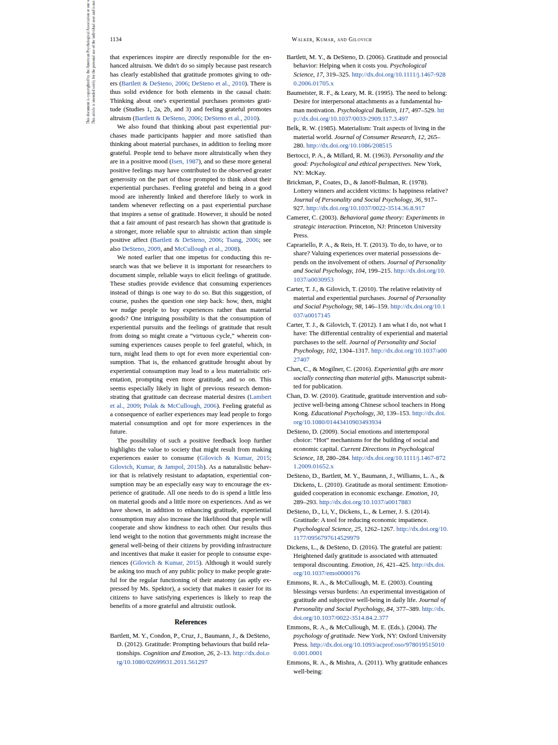This document is copyrighted by the American Psychological Association or one of its allied publishers.
This article is intended solely for the personal use of the individual user and is not to be disseminated broadly.
1134 Walker, Kumar, and Gilovich
that experiences inspire are directly responsible for the enhanced altruism. We didn't do so simply because past research has clearly established that gratitude promotes giving to others (Bartlett & DeSteno, 2006; DeSteno et al., 2010). There is thus solid evidence for both elements in the causal chain: Thinking about one's experiential purchases promotes gratitude (Studies 1, 2a, 2b, and 3) and feeling grateful promotes altruism (Bartlett & DeSteno, 2006; DeSteno et al., 2010).
We also found that thinking about past experiential purchases made participants happier and more satisfied than thinking about material purchases, in addition to feeling more grateful. People tend to behave more altruistically when they are in a positive mood (Isen, 1987), and so these more general positive feelings may have contributed to the observed greater generosity on the part of those prompted to think about their experiential purchases. Feeling grateful and being in a good mood are inherently linked and therefore likely to work in tandem whenever reflecting on a past experiential purchase that inspires a sense of gratitude. However, it should be noted that a fair amount of past research has shown that gratitude is a stronger, more reliable spur to altruistic action than simple positive affect (Bartlett & DeSteno, 2006; Tsang, 2006; see also DeSteno, 2009, and McCullough et al., 2008).
We noted earlier that one impetus for conducting this research was that we believe it is important for researchers to document simple, reliable ways to elicit feelings of gratitude. These studies provide evidence that consuming experiences instead of things is one way to do so. But this suggestion, of course, pushes the question one step back: how, then, might we nudge people to buy experiences rather than material goods? One intriguing possibility is that the consumption of experiential pursuits and the feelings of gratitude that result from doing so might create a “virtuous cycle,” wherein consuming experiences causes people to feel grateful, which, in turn, might lead them to opt for even more experiential consumption. That is, the enhanced gratitude brought about by experiential consumption may lead to a less materialistic orientation, prompting even more gratitude, and so on. This seems especially likely in light of previous research demonstrating that gratitude can decrease material desires (Lambert et al., 2009; Polak & McCullough, 2006). Feeling grateful as a consequence of earlier experiences may lead people to forgo material consumption and opt for more experiences in the future.
The possibility of such a positive feedback loop further highlights the value to society that might result from making experiences easier to consume (Gilovich & Kumar, 2015; Gilovich, Kumar, & Jampol, 2015b). As a naturalistic behavior that is relatively resistant to adaptation, experiential consumption may be an especially easy way to encourage the experience of gratitude. All one needs to do is spend a little less on material goods and a little more on experiences. And as we have shown, in addition to enhancing gratitude, experiential consumption may also increase the likelihood that people will cooperate and show kindness to each other. Our results thus lend weight to the notion that governments might increase the general well-being of their citizens by providing infrastructure and incentives that make it easier for people to consume experiences (Gilovich & Kumar, 2015). Although it would surely be asking too much of any public policy to make people grateful for the regular functioning of their anatomy (as aptly expressed by Ms. Spektor), a society that makes it easier for its citizens to have satisfying experiences is likely to reap the benefits of a more grateful and altruistic outlook.
References
Bartlett, M. Y., Condon, P., Cruz, J., Baumann, J., & DeSteno, D. (2012). Gratitude: Prompting behaviours that build relationships. Cognition and Emotion, 26, 2–13. http://dx.doi.org/10.1080/02699931.2011.561297
Bartlett, M. Y., & DeSteno, D. (2006). Gratitude and prosocial behavior: Helping when it costs you. Psychological Science, 17, 319–325. http://dx.doi.org/10.1111/j.1467-9280.2006.01705.x
Baumeister, R. F., & Leary, M. R. (1995). The need to belong: Desire for interpersonal attachments as a fundamental human motivation. Psychological Bulletin, 117, 497–529. http://dx.doi.org/10.1037/0033-2909.117.3.497
Belk, R. W. (1985). Materialism: Trait aspects of living in the material world. Journal of Consumer Research, 12, 265–280. http://dx.doi.org/10.1086/208515
Bertocci, P. A., & Millard, R. M. (1963). Personality and the good: Psychological and ethical perspectives. New York, NY: McKay.
Brickman, P., Coates, D., & Janoff-Bulman, R. (1978). Lottery winners and accident victims: Is happiness relative? Journal of Personality and Social Psychology, 36, 917–927. http://dx.doi.org/10.1037/0022-3514.36.8.917
Camerer, C. (2003). Behavioral game theory: Experiments in strategic interaction. Princeton, NJ: Princeton University Press.
Caprariello, P. A., & Reis, H. T. (2013). To do, to have, or to share? Valuing experiences over material possessions depends on the involvement of others. Journal of Personality and Social Psychology, 104, 199–215. http://dx.doi.org/10.1037/a0030953
Carter, T. J., & Gilovich, T. (2010). The relative relativity of material and experiential purchases. Journal of Personality and Social Psychology, 98, 146–159. http://dx.doi.org/10.1037/a0017145
Carter, T. J., & Gilovich, T. (2012). I am what I do, not what I have: The differential centrality of experiential and material purchases to the self. Journal of Personality and Social Psychology, 102, 1304–1317. http://dx.doi.org/10.1037/a0027407
Chan, C., & Mogilner, C. (2016). Experiential gifts are more socially connecting than material gifts. Manuscript submitted for publication.
Chan, D. W. (2010). Gratitude, gratitude intervention and subjective well-being among Chinese school teachers in Hong Kong. Educational Psychology, 30, 139–153. http://dx.doi.org/10.1080/01443410903493934
DeSteno, D. (2009). Social emotions and intertemporal choice: “Hot” mechanisms for the building of social and economic capital. Current Directions in Psychological Science, 18, 280–284. http://dx.doi.org/10.1111/j.1467-8721.2009.01652.x
DeSteno, D., Bartlett, M. Y., Baumann, J., Williams, L. A., & Dickens, L. (2010). Gratitude as moral sentiment: Emotion-guided cooperation in economic exchange. Emotion, 10, 289–293. http://dx.doi.org/10.1037/a0017883
DeSteno, D., Li, Y., Dickens, L., & Lerner, J. S. (2014). Gratitude: A tool for reducing economic impatience. Psychological Science, 25, 1262–1267. http://dx.doi.org/10.1177/0956797614529979
Dickens, L., & DeSteno, D. (2016). The grateful are patient: Heightened daily gratitude is associated with attenuated temporal discounting. Emotion, 16, 421–425. http://dx.doi.org/10.1037/emo0000176
Emmons, R. A., & McCullough, M. E. (2003). Counting blessings versus burdens: An experimental investigation of gratitude and subjective well-being in daily life. Journal of Personality and Social Psychology, 84, 377–389. http://dx.doi.org/10.1037/0022-3514.84.2.377
Emmons, R. A., & McCullough, M. E. (Eds.). (2004). The psychology of gratitude. New York, NY: Oxford University Press. http://dx.doi.org/10.1093/acprof:oso/9780195150100.001.0001
Emmons, R. A., & Mishra, A. (2011). Why gratitude enhances well-being: